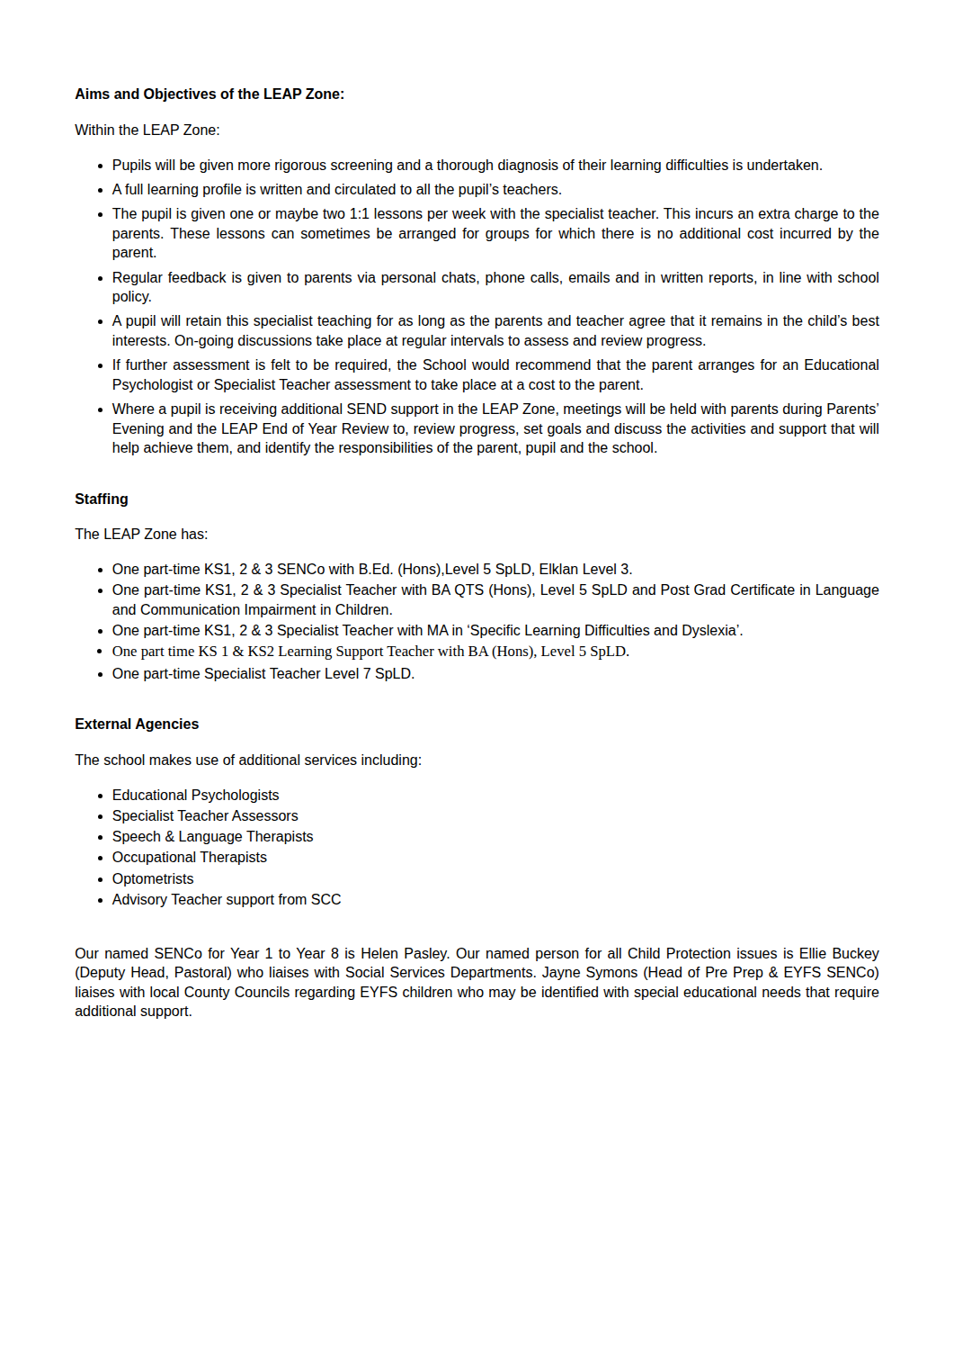Aims and Objectives of the LEAP Zone:
Within the LEAP Zone:
Pupils will be given more rigorous screening and a thorough diagnosis of their learning difficulties is undertaken.
A full learning profile is written and circulated to all the pupil’s teachers.
The pupil is given one or maybe two 1:1 lessons per week with the specialist teacher. This incurs an extra charge to the parents. These lessons can sometimes be arranged for groups for which there is no additional cost incurred by the parent.
Regular feedback is given to parents via personal chats, phone calls, emails and in written reports, in line with school policy.
A pupil will retain this specialist teaching for as long as the parents and teacher agree that it remains in the child’s best interests. On-going discussions take place at regular intervals to assess and review progress.
If further assessment is felt to be required, the School would recommend that the parent arranges for an Educational Psychologist or Specialist Teacher assessment to take place at a cost to the parent.
Where a pupil is receiving additional SEND support in the LEAP Zone, meetings will be held with parents during Parents’ Evening and the LEAP End of Year Review to, review progress, set goals and discuss the activities and support that will help achieve them, and identify the responsibilities of the parent, pupil and the school.
Staffing
The LEAP Zone has:
One part-time KS1, 2 & 3 SENCo with B.Ed. (Hons),Level 5 SpLD, Elklan Level 3.
One part-time KS1, 2 & 3 Specialist Teacher with BA QTS (Hons), Level 5 SpLD and Post Grad Certificate in Language and Communication Impairment in Children.
One part-time KS1, 2 & 3 Specialist Teacher with MA in ‘Specific Learning Difficulties and Dyslexia’.
One part time KS 1 & KS2 Learning Support Teacher with BA (Hons), Level 5 SpLD.
One part-time Specialist Teacher Level 7 SpLD.
External Agencies
The school makes use of additional services including:
Educational Psychologists
Specialist Teacher Assessors
Speech & Language Therapists
Occupational Therapists
Optometrists
Advisory Teacher support from SCC
Our named SENCo for Year 1 to Year 8 is Helen Pasley. Our named person for all Child Protection issues is Ellie Buckey (Deputy Head, Pastoral) who liaises with Social Services Departments. Jayne Symons (Head of Pre Prep & EYFS SENCo) liaises with local County Councils regarding EYFS children who may be identified with special educational needs that require additional support.